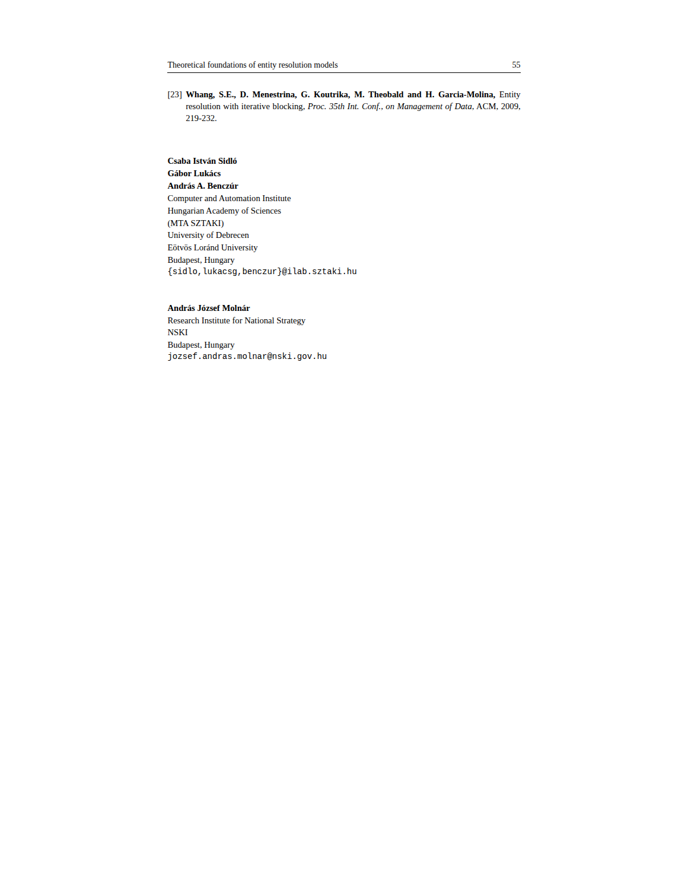Theoretical foundations of entity resolution models 55
[23] Whang, S.E., D. Menestrina, G. Koutrika, M. Theobald and H. Garcia-Molina, Entity resolution with iterative blocking, Proc. 35th Int. Conf., on Management of Data, ACM, 2009, 219-232.
Csaba István Sidló
Gábor Lukács
András A. Benczúr
Computer and Automation Institute
Hungarian Academy of Sciences
(MTA SZTAKI)
University of Debrecen
Eötvös Loránd University
Budapest, Hungary
{sidlo,lukacsg,benczur}@ilab.sztaki.hu
András József Molnár
Research Institute for National Strategy
NSKI
Budapest, Hungary
jozsef.andras.molnar@nski.gov.hu